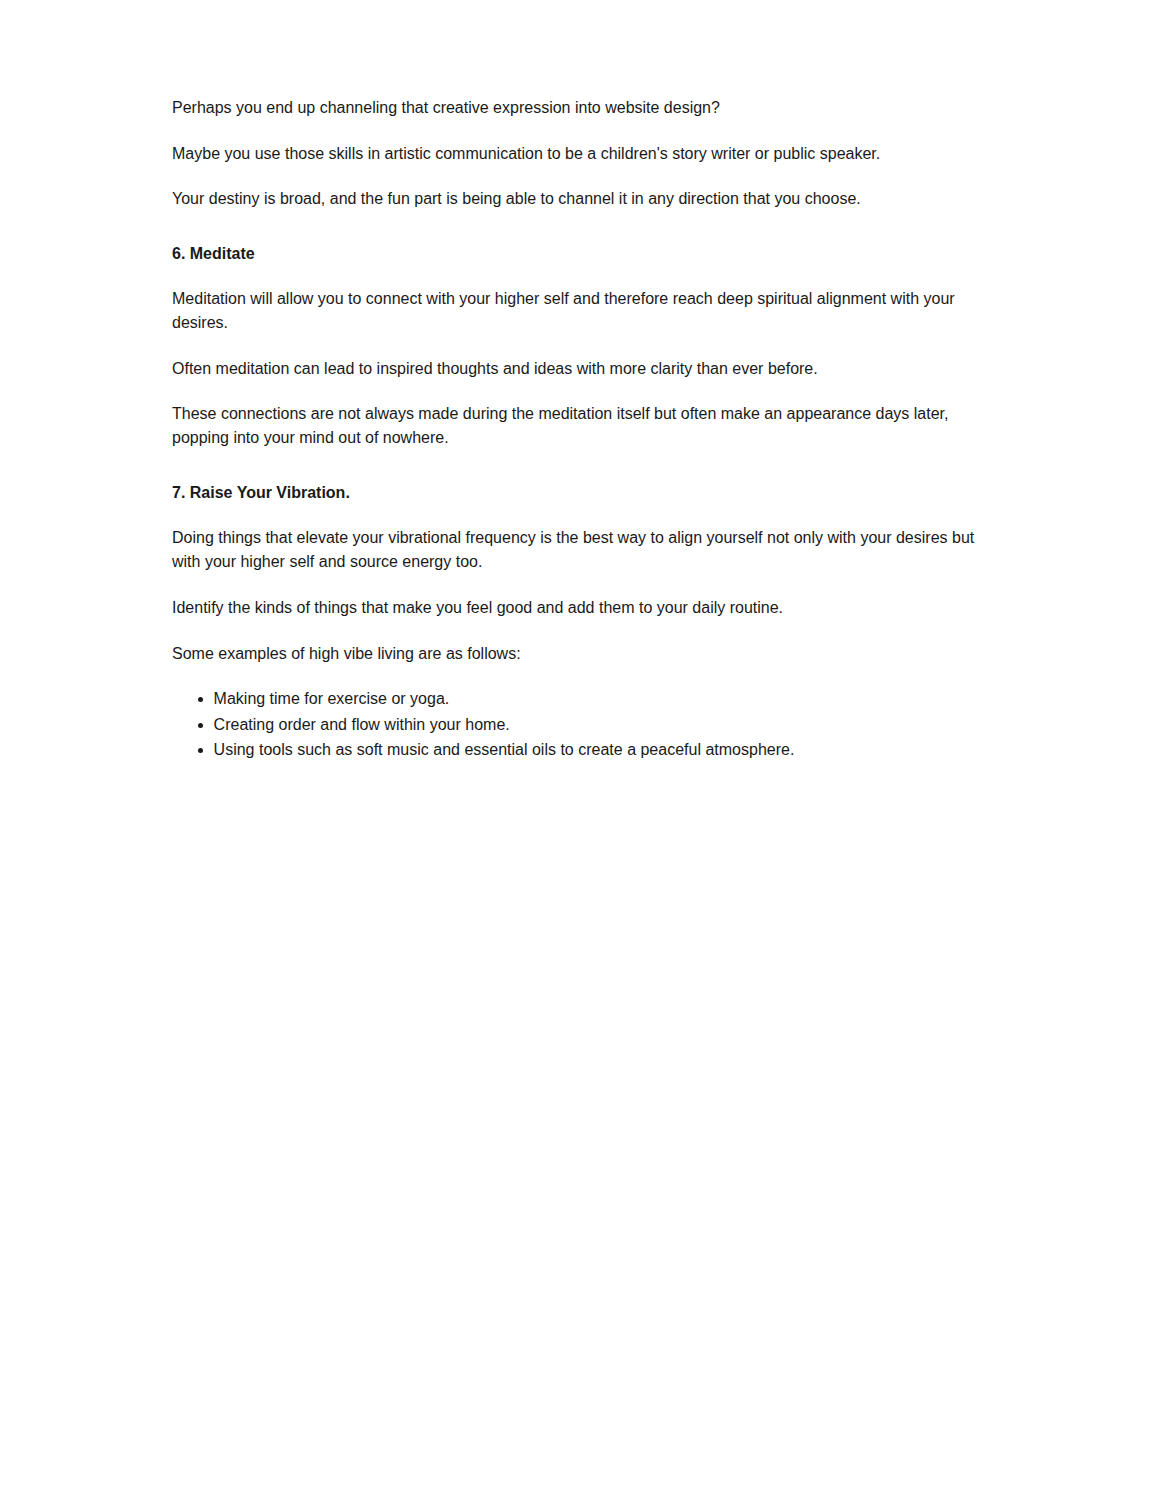Perhaps you end up channeling that creative expression into website design?
Maybe you use those skills in artistic communication to be a children's story writer or public speaker.
Your destiny is broad, and the fun part is being able to channel it in any direction that you choose.
6. Meditate
Meditation will allow you to connect with your higher self and therefore reach deep spiritual alignment with your desires.
Often meditation can lead to inspired thoughts and ideas with more clarity than ever before.
These connections are not always made during the meditation itself but often make an appearance days later, popping into your mind out of nowhere.
7. Raise Your Vibration.
Doing things that elevate your vibrational frequency is the best way to align yourself not only with your desires but with your higher self and source energy too.
Identify the kinds of things that make you feel good and add them to your daily routine.
Some examples of high vibe living are as follows:
Making time for exercise or yoga.
Creating order and flow within your home.
Using tools such as soft music and essential oils to create a peaceful atmosphere.